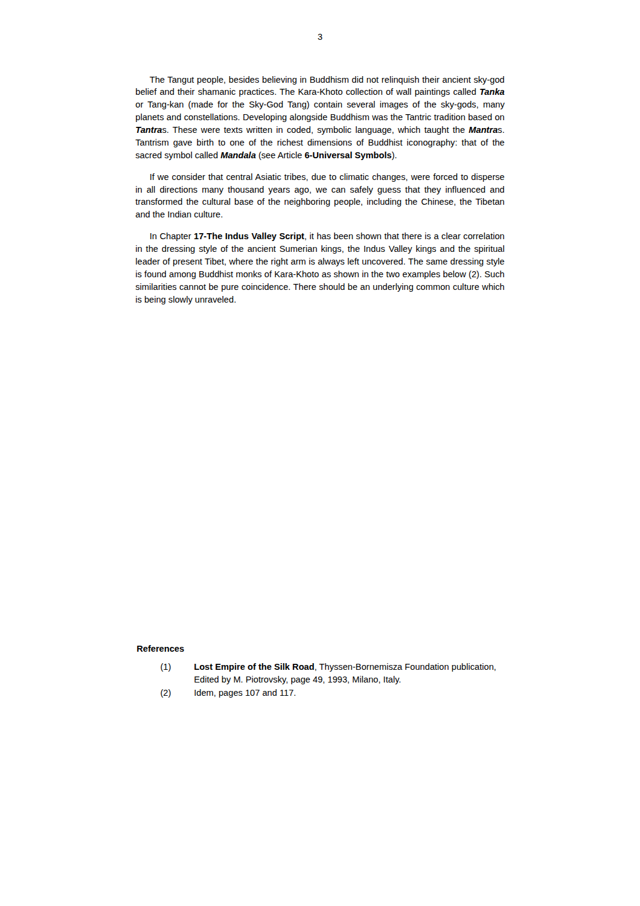3
The Tangut people, besides believing in Buddhism did not relinquish their ancient sky-god belief and their shamanic practices. The Kara-Khoto collection of wall paintings called Tanka or Tang-kan (made for the Sky-God Tang) contain several images of the sky-gods, many planets and constellations. Developing alongside Buddhism was the Tantric tradition based on Tantras. These were texts written in coded, symbolic language, which taught the Mantras. Tantrism gave birth to one of the richest dimensions of Buddhist iconography: that of the sacred symbol called Mandala (see Article 6-Universal Symbols).
If we consider that central Asiatic tribes, due to climatic changes, were forced to disperse in all directions many thousand years ago, we can safely guess that they influenced and transformed the cultural base of the neighboring people, including the Chinese, the Tibetan and the Indian culture.
In Chapter 17-The Indus Valley Script, it has been shown that there is a clear correlation in the dressing style of the ancient Sumerian kings, the Indus Valley kings and the spiritual leader of present Tibet, where the right arm is always left uncovered. The same dressing style is found among Buddhist monks of Kara-Khoto as shown in the two examples below (2). Such similarities cannot be pure coincidence. There should be an underlying common culture which is being slowly unraveled.
References
(1) Lost Empire of the Silk Road, Thyssen-Bornemisza Foundation publication, Edited by M. Piotrovsky, page 49, 1993, Milano, Italy.
(2) Idem, pages 107 and 117.